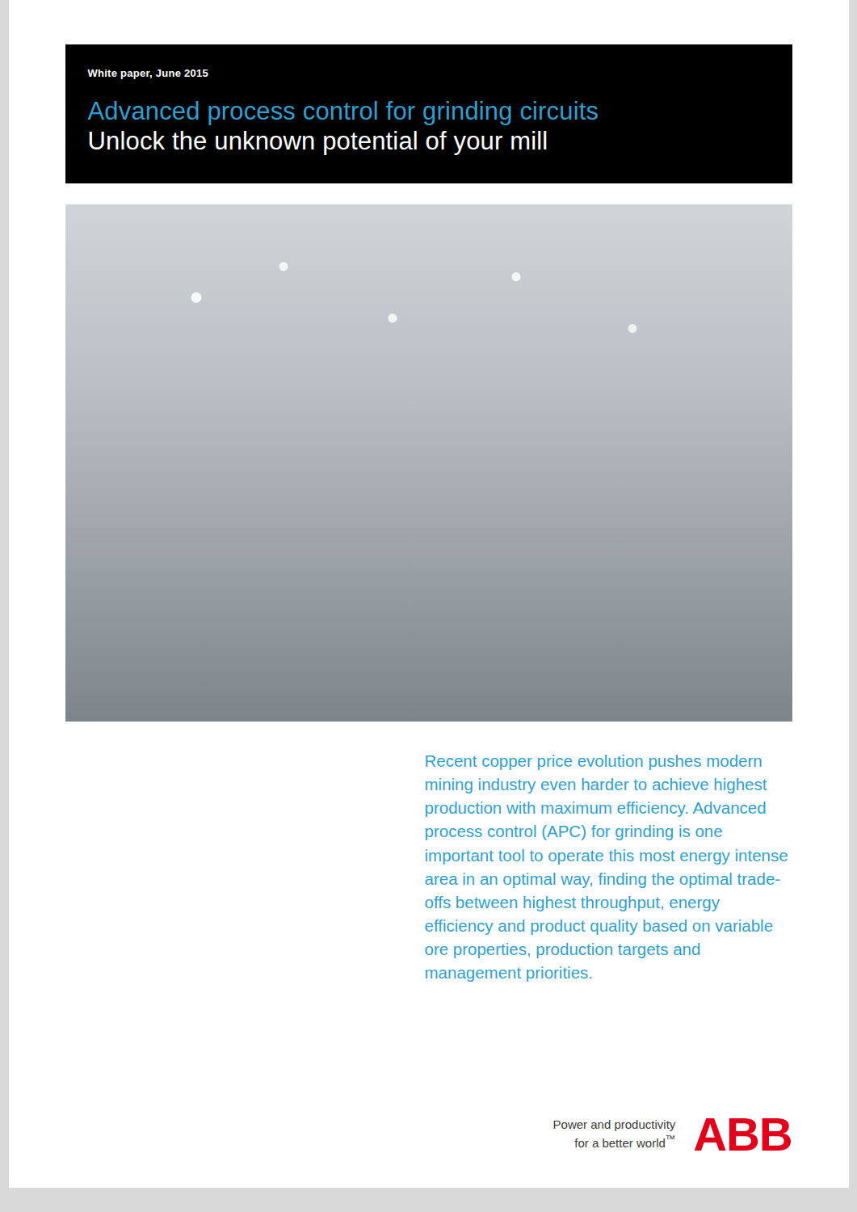White paper, June 2015
Advanced process control for grinding circuits Unlock the unknown potential of your mill
Recent copper price evolution pushes modern mining industry even harder to achieve highest production with maximum efficiency. Advanced process control (APC) for grinding is one important tool to operate this most energy intense area in an optimal way, finding the optimal trade-offs between highest throughput, energy efficiency and product quality based on variable ore properties, production targets and management priorities.
Power and productivity
for a better world™
ABB